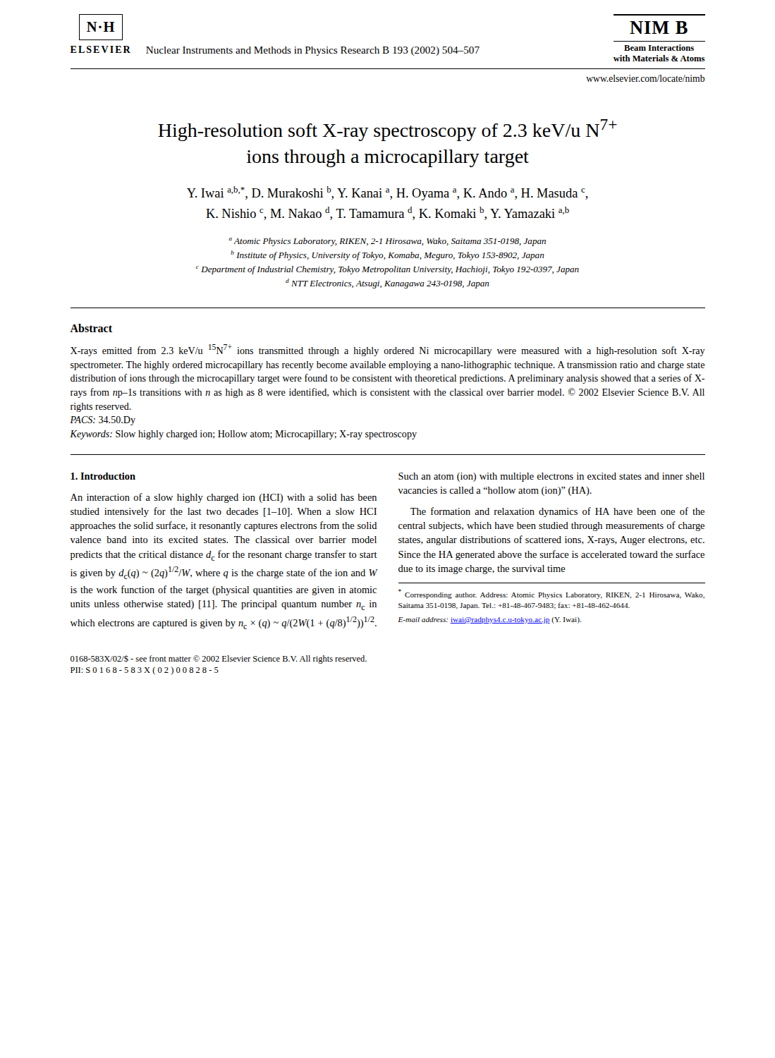N·H
ELSEVIER
Nuclear Instruments and Methods in Physics Research B 193 (2002) 504–507
NIM B
Beam Interactions
with Materials & Atoms
www.elsevier.com/locate/nimb
High-resolution soft X-ray spectroscopy of 2.3 keV/u N7+
ions through a microcapillary target
Y. Iwai a,b,*, D. Murakoshi b, Y. Kanai a, H. Oyama a, K. Ando a, H. Masuda c,
K. Nishio c, M. Nakao d, T. Tamamura d, K. Komaki b, Y. Yamazaki a,b
a Atomic Physics Laboratory, RIKEN, 2-1 Hirosawa, Wako, Saitama 351-0198, Japan
b Institute of Physics, University of Tokyo, Komaba, Meguro, Tokyo 153-8902, Japan
c Department of Industrial Chemistry, Tokyo Metropolitan University, Hachioji, Tokyo 192-0397, Japan
d NTT Electronics, Atsugi, Kanagawa 243-0198, Japan
Abstract
X-rays emitted from 2.3 keV/u 15N7+ ions transmitted through a highly ordered Ni microcapillary were measured with a high-resolution soft X-ray spectrometer. The highly ordered microcapillary has recently become available employing a nano-lithographic technique. A transmission ratio and charge state distribution of ions through the microcapillary target were found to be consistent with theoretical predictions. A preliminary analysis showed that a series of X-rays from np–1s transitions with n as high as 8 were identified, which is consistent with the classical over barrier model. © 2002 Elsevier Science B.V. All rights reserved.
PACS: 34.50.Dy
Keywords: Slow highly charged ion; Hollow atom; Microcapillary; X-ray spectroscopy
1. Introduction
An interaction of a slow highly charged ion (HCI) with a solid has been studied intensively for the last two decades [1–10]. When a slow HCI approaches the solid surface, it resonantly captures electrons from the solid valence band into its excited states. The classical over barrier model predicts that the critical distance dc for the resonant charge transfer to start is given by dc(q) ~ (2q)1/2/W, where q is the charge state of the ion and W is the work function of the target (physical quantities are given in atomic units unless otherwise stated) [11]. The principal quantum number nc in which electrons are captured is given by nc × (q) ~ q/(2W(1 + (q/8)1/2))1/2. Such an atom (ion) with multiple electrons in excited states and inner shell vacancies is called a “hollow atom (ion)” (HA).
The formation and relaxation dynamics of HA have been one of the central subjects, which have been studied through measurements of charge states, angular distributions of scattered ions, X-rays, Auger electrons, etc. Since the HA generated above the surface is accelerated toward the surface due to its image charge, the survival time
* Corresponding author. Address: Atomic Physics Laboratory, RIKEN, 2-1 Hirosawa, Wako, Saitama 351-0198, Japan. Tel.: +81-48-467-9483; fax: +81-48-462-4644.
E-mail address: iwai@radphys4.c.u-tokyo.ac.jp (Y. Iwai).
0168-583X/02/$ - see front matter © 2002 Elsevier Science B.V. All rights reserved.
PII: S 0 1 6 8 - 5 8 3 X ( 0 2 ) 0 0 8 2 8 - 5